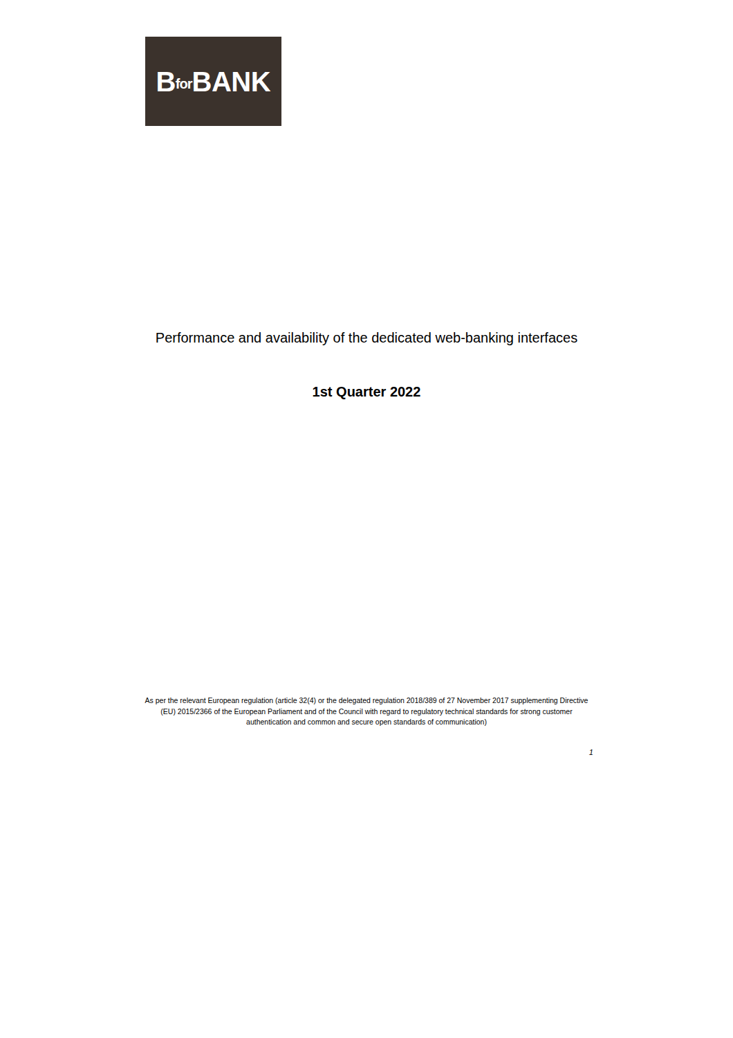Bfor BANK
Performance and availability of the dedicated web-banking interfaces
1st Quarter 2022
As per the relevant European regulation (article 32(4) or the delegated regulation 2018/389 of 27 November 2017 supplementing Directive (EU) 2015/2366 of the European Parliament and of the Council with regard to regulatory technical standards for strong customer authentication and common and secure open standards of communication)
1